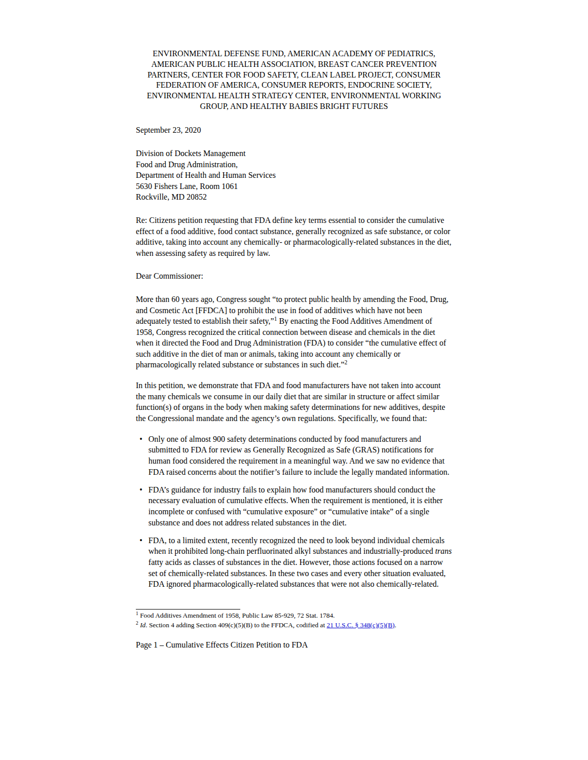Environmental Defense Fund, American Academy of Pediatrics, American Public Health Association, Breast Cancer Prevention Partners, Center for Food Safety, Clean Label Project, Consumer Federation of America, Consumer Reports, Endocrine Society, Environmental Health Strategy Center, Environmental Working Group, and Healthy Babies Bright Futures
September 23, 2020
Division of Dockets Management
Food and Drug Administration,
Department of Health and Human Services
5630 Fishers Lane, Room 1061
Rockville, MD 20852
Re: Citizens petition requesting that FDA define key terms essential to consider the cumulative effect of a food additive, food contact substance, generally recognized as safe substance, or color additive, taking into account any chemically- or pharmacologically-related substances in the diet, when assessing safety as required by law.
Dear Commissioner:
More than 60 years ago, Congress sought “to protect public health by amending the Food, Drug, and Cosmetic Act [FFDCA] to prohibit the use in food of additives which have not been adequately tested to establish their safety,”1 By enacting the Food Additives Amendment of 1958, Congress recognized the critical connection between disease and chemicals in the diet when it directed the Food and Drug Administration (FDA) to consider “the cumulative effect of such additive in the diet of man or animals, taking into account any chemically or pharmacologically related substance or substances in such diet.”2
In this petition, we demonstrate that FDA and food manufacturers have not taken into account the many chemicals we consume in our daily diet that are similar in structure or affect similar function(s) of organs in the body when making safety determinations for new additives, despite the Congressional mandate and the agency’s own regulations. Specifically, we found that:
Only one of almost 900 safety determinations conducted by food manufacturers and submitted to FDA for review as Generally Recognized as Safe (GRAS) notifications for human food considered the requirement in a meaningful way. And we saw no evidence that FDA raised concerns about the notifier’s failure to include the legally mandated information.
FDA’s guidance for industry fails to explain how food manufacturers should conduct the necessary evaluation of cumulative effects. When the requirement is mentioned, it is either incomplete or confused with “cumulative exposure” or “cumulative intake” of a single substance and does not address related substances in the diet.
FDA, to a limited extent, recently recognized the need to look beyond individual chemicals when it prohibited long-chain perfluorinated alkyl substances and industrially-produced trans fatty acids as classes of substances in the diet. However, those actions focused on a narrow set of chemically-related substances. In these two cases and every other situation evaluated, FDA ignored pharmacologically-related substances that were not also chemically-related.
1 Food Additives Amendment of 1958, Public Law 85-929, 72 Stat. 1784.
2 Id. Section 4 adding Section 409(c)(5)(B) to the FFDCA, codified at 21 U.S.C. § 348(c)(5)(B).
Page 1 – Cumulative Effects Citizen Petition to FDA